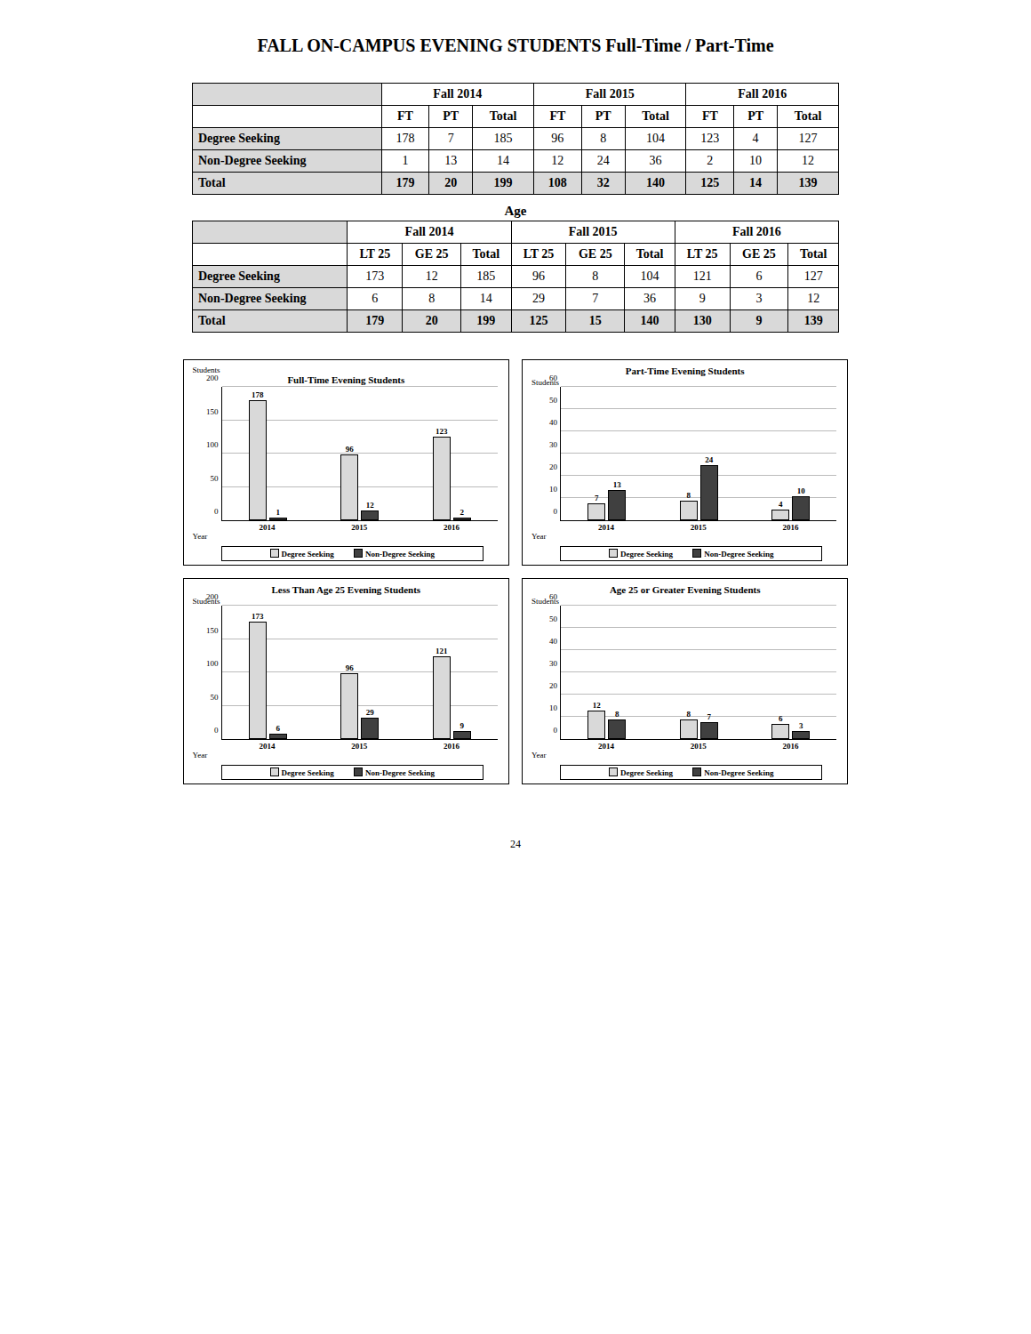FALL ON-CAMPUS EVENING STUDENTS Full-Time / Part-Time
| | Fall 2014 | Fall 2015 | Fall 2016 |
| --- | --- | --- | --- |
| | FT | PT | Total | FT | PT | Total | FT | PT | Total |
| Degree Seeking | 178 | 7 | 185 | 96 | 8 | 104 | 123 | 4 | 127 |
| Non-Degree Seeking | 1 | 13 | 14 | 12 | 24 | 36 | 2 | 10 | 12 |
| Total | 179 | 20 | 199 | 108 | 32 | 140 | 125 | 14 | 139 |
Age
| | Fall 2014 | Fall 2015 | Fall 2016 |
| --- | --- | --- | --- |
| | LT 25 | GE 25 | Total | LT 25 | GE 25 | Total | LT 25 | GE 25 | Total |
| Degree Seeking | 173 | 12 | 185 | 96 | 8 | 104 | 121 | 6 | 127 |
| Non-Degree Seeking | 6 | 8 | 14 | 29 | 7 | 36 | 9 | 3 | 12 |
| Total | 179 | 20 | 199 | 125 | 15 | 140 | 130 | 9 | 139 |
Students
Full-Time Evening Students
0
50
100
150
200
178
1
96
12
123
2
201420152016
Year
Degree Seeking Non-Degree Seeking
Part-Time Evening Students
Students
0
10
20
30
40
50
60
7
13
8
24
4
10
201420152016
Year
Degree Seeking Non-Degree Seeking
Less Than Age 25 Evening Students
Students
0
50
100
150
200
173
6
96
29
121
9
201420152016
Year
Degree Seeking Non-Degree Seeking
Age 25 or Greater Evening Students
Students
0
10
20
30
40
50
60
12
8
8
7
6
3
201420152016
Year
Degree Seeking Non-Degree Seeking
24